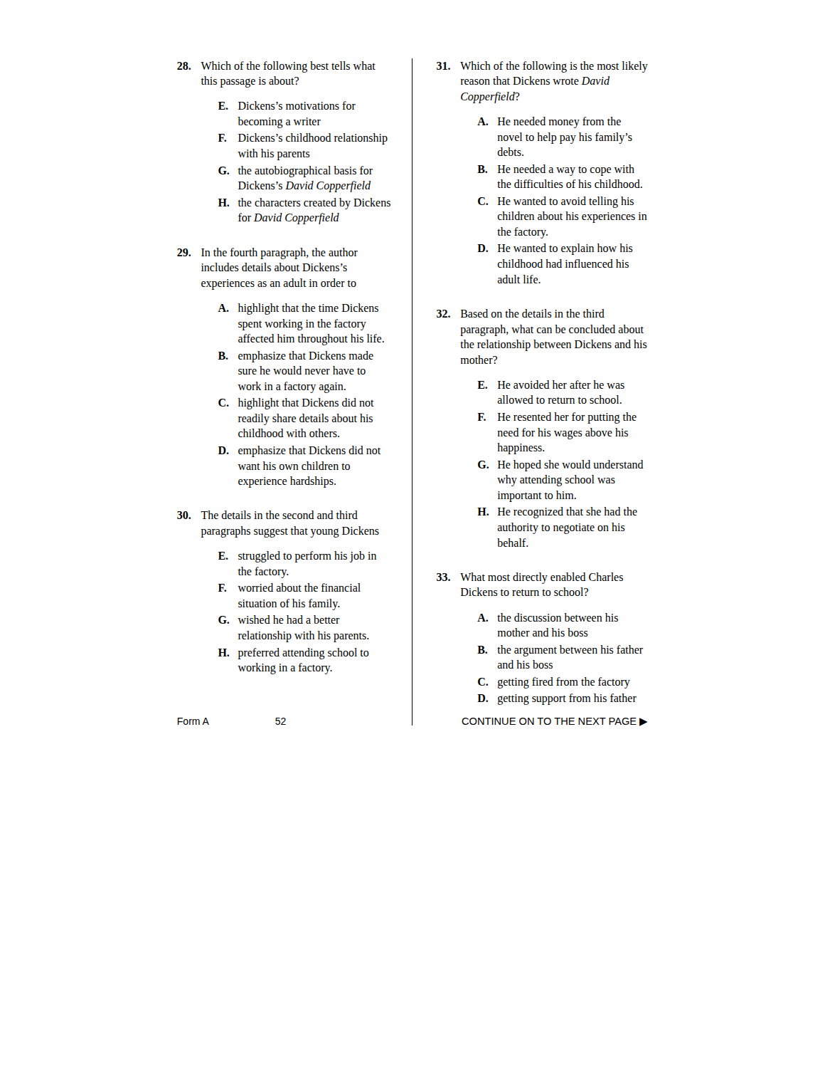28.
Which of the following best tells what this passage is about?
E. Dickens’s motivations for becoming a writer
F. Dickens’s childhood relationship with his parents
G. the autobiographical basis for Dickens’s David Copperfield
H. the characters created by Dickens for David Copperfield
29.
In the fourth paragraph, the author includes details about Dickens’s experiences as an adult in order to
A. highlight that the time Dickens spent working in the factory affected him throughout his life.
B. emphasize that Dickens made sure he would never have to work in a factory again.
C. highlight that Dickens did not readily share details about his childhood with others.
D. emphasize that Dickens did not want his own children to experience hardships.
30.
The details in the second and third paragraphs suggest that young Dickens
E. struggled to perform his job in the factory.
F. worried about the financial situation of his family.
G. wished he had a better relationship with his parents.
H. preferred attending school to working in a factory.
31.
Which of the following is the most likely reason that Dickens wrote David Copperfield?
A. He needed money from the novel to help pay his family’s debts.
B. He needed a way to cope with the difficulties of his childhood.
C. He wanted to avoid telling his children about his experiences in the factory.
D. He wanted to explain how his childhood had influenced his adult life.
32.
Based on the details in the third paragraph, what can be concluded about the relationship between Dickens and his mother?
E. He avoided her after he was allowed to return to school.
F. He resented her for putting the need for his wages above his happiness.
G. He hoped she would understand why attending school was important to him.
H. He recognized that she had the authority to negotiate on his behalf.
33.
What most directly enabled Charles Dickens to return to school?
A. the discussion between his mother and his boss
B. the argument between his father and his boss
C. getting fired from the factory
D. getting support from his father
Form A
52
CONTINUE ON TO THE NEXT PAGE ▶